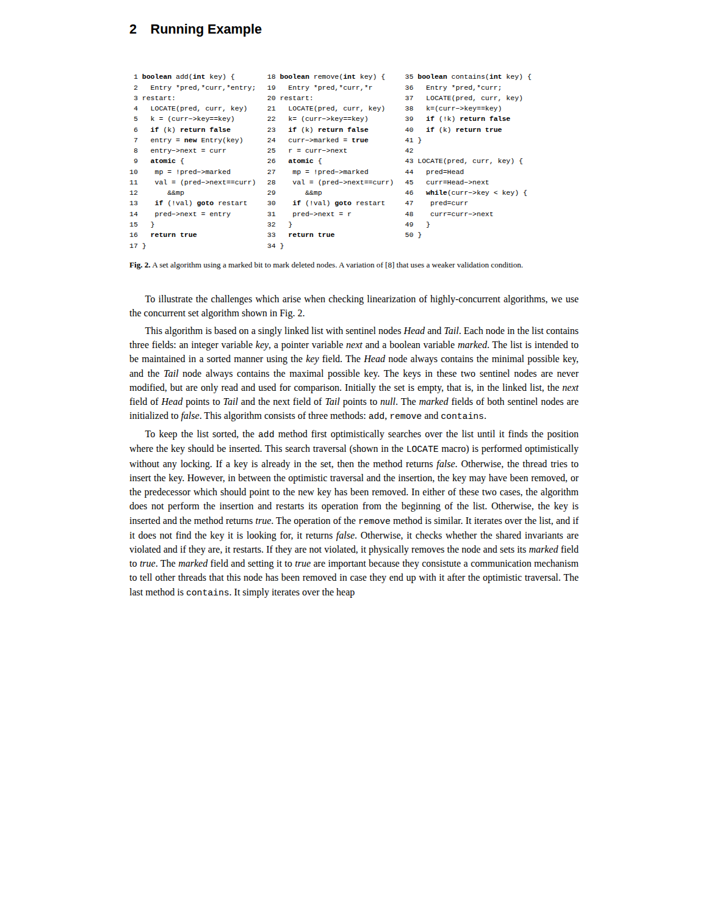2 Running Example
1 2 3 4 5 6 7 8 9 10 11 12 13 14 15 16 17
boolean add(int key) { Entry *pred,*curr,*entry; restart: LOCATE(pred, curr, key) k = (curr−>key==key) if (k) return false entry = new Entry(key) entry−>next = curr atomic { mp = !pred−>marked val = (pred−>next==curr) &&mp if (!val) goto restart pred−>next = entry } return true }
18 19 20 21 22 23 24 25 26 27 28 29 30 31 32 33 34
boolean remove(int key) { Entry *pred,*curr,*r restart: LOCATE(pred, curr, key) k= (curr−>key==key) if (k) return false curr−>marked = true r = curr−>next atomic { mp = !pred−>marked val = (pred−>next==curr) &&mp if (!val) goto restart pred−>next = r } return true }
35 36 37 38 39 40 41 42 43 44 45 46 47 48 49 50
boolean contains(int key) { Entry *pred,*curr; LOCATE(pred, curr, key) k=(curr−>key==key) if (!k) return false if (k) return true } LOCATE(pred, curr, key) { pred=Head curr=Head−>next while(curr−>key < key) { pred=curr curr=curr−>next } }
Fig. 2. A set algorithm using a marked bit to mark deleted nodes. A variation of [8] that uses a weaker validation condition.
To illustrate the challenges which arise when checking linearization of highly-concurrent algorithms, we use the concurrent set algorithm shown in Fig. 2.
This algorithm is based on a singly linked list with sentinel nodes Head and Tail. Each node in the list contains three fields: an integer variable key, a pointer variable next and a boolean variable marked. The list is intended to be maintained in a sorted manner using the key field. The Head node always contains the minimal possible key, and the Tail node always contains the maximal possible key. The keys in these two sentinel nodes are never modified, but are only read and used for comparison. Initially the set is empty, that is, in the linked list, the next field of Head points to Tail and the next field of Tail points to null. The marked fields of both sentinel nodes are initialized to false. This algorithm consists of three methods: add, remove and contains.
To keep the list sorted, the add method first optimistically searches over the list until it finds the position where the key should be inserted. This search traversal (shown in the LOCATE macro) is performed optimistically without any locking. If a key is already in the set, then the method returns false. Otherwise, the thread tries to insert the key. However, in between the optimistic traversal and the insertion, the key may have been removed, or the predecessor which should point to the new key has been removed. In either of these two cases, the algorithm does not perform the insertion and restarts its operation from the beginning of the list. Otherwise, the key is inserted and the method returns true. The operation of the remove method is similar. It iterates over the list, and if it does not find the key it is looking for, it returns false. Otherwise, it checks whether the shared invariants are violated and if they are, it restarts. If they are not violated, it physically removes the node and sets its marked field to true. The marked field and setting it to true are important because they consistute a communication mechanism to tell other threads that this node has been removed in case they end up with it after the optimistic traversal. The last method is contains. It simply iterates over the heap